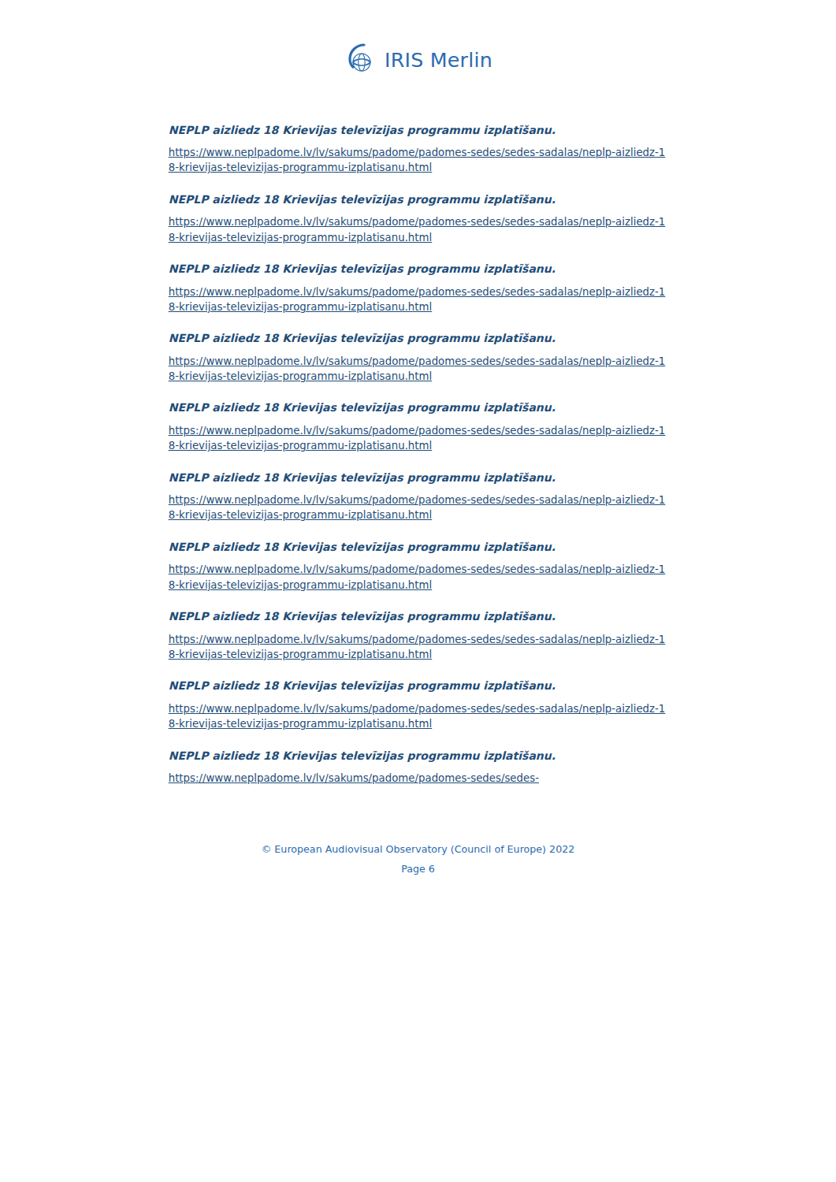IRIS Merlin
NEPLP aizliedz 18 Krievijas televīzijas programmu izplatīšanu.
https://www.neplpadome.lv/lv/sakums/padome/padomes-sedes/sedes-sadalas/neplp-aizliedz-18-krievijas-televizijas-programmu-izplatisanu.html
NEPLP aizliedz 18 Krievijas televīzijas programmu izplatīšanu.
https://www.neplpadome.lv/lv/sakums/padome/padomes-sedes/sedes-sadalas/neplp-aizliedz-18-krievijas-televizijas-programmu-izplatisanu.html
NEPLP aizliedz 18 Krievijas televīzijas programmu izplatīšanu.
https://www.neplpadome.lv/lv/sakums/padome/padomes-sedes/sedes-sadalas/neplp-aizliedz-18-krievijas-televizijas-programmu-izplatisanu.html
NEPLP aizliedz 18 Krievijas televīzijas programmu izplatīšanu.
https://www.neplpadome.lv/lv/sakums/padome/padomes-sedes/sedes-sadalas/neplp-aizliedz-18-krievijas-televizijas-programmu-izplatisanu.html
NEPLP aizliedz 18 Krievijas televīzijas programmu izplatīšanu.
https://www.neplpadome.lv/lv/sakums/padome/padomes-sedes/sedes-sadalas/neplp-aizliedz-18-krievijas-televizijas-programmu-izplatisanu.html
NEPLP aizliedz 18 Krievijas televīzijas programmu izplatīšanu.
https://www.neplpadome.lv/lv/sakums/padome/padomes-sedes/sedes-sadalas/neplp-aizliedz-18-krievijas-televizijas-programmu-izplatisanu.html
NEPLP aizliedz 18 Krievijas televīzijas programmu izplatīšanu.
https://www.neplpadome.lv/lv/sakums/padome/padomes-sedes/sedes-sadalas/neplp-aizliedz-18-krievijas-televizijas-programmu-izplatisanu.html
NEPLP aizliedz 18 Krievijas televīzijas programmu izplatīšanu.
https://www.neplpadome.lv/lv/sakums/padome/padomes-sedes/sedes-sadalas/neplp-aizliedz-18-krievijas-televizijas-programmu-izplatisanu.html
NEPLP aizliedz 18 Krievijas televīzijas programmu izplatīšanu.
https://www.neplpadome.lv/lv/sakums/padome/padomes-sedes/sedes-sadalas/neplp-aizliedz-18-krievijas-televizijas-programmu-izplatisanu.html
NEPLP aizliedz 18 Krievijas televīzijas programmu izplatīšanu.
https://www.neplpadome.lv/lv/sakums/padome/padomes-sedes/sedes-
© European Audiovisual Observatory (Council of Europe) 2022 Page 6